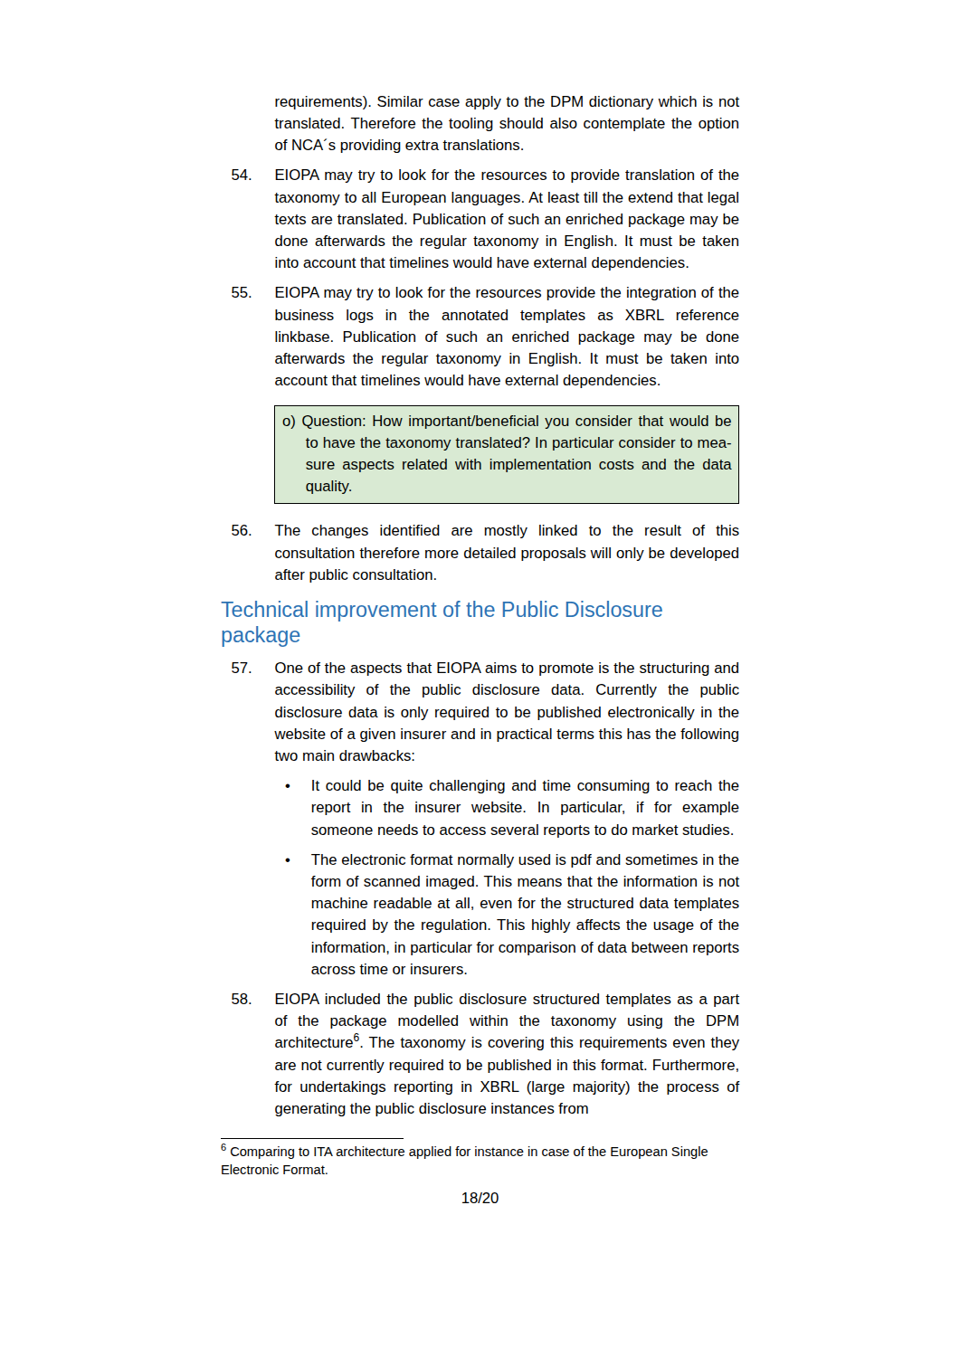requirements). Similar case apply to the DPM dictionary which is not translated. Therefore the tooling should also contemplate the option of NCA´s providing extra translations.
54. EIOPA may try to look for the resources to provide translation of the taxonomy to all European languages. At least till the extend that legal texts are translated. Publication of such an enriched package may be done afterwards the regular taxonomy in English. It must be taken into account that timelines would have external dependencies.
55. EIOPA may try to look for the resources provide the integration of the business logs in the annotated templates as XBRL reference linkbase. Publication of such an enriched package may be done afterwards the regular taxonomy in English. It must be taken into account that timelines would have external dependencies.
o) Question: How important/beneficial you consider that would be to have the taxonomy translated? In particular consider to measure aspects related with implementation costs and the data quality.
56. The changes identified are mostly linked to the result of this consultation therefore more detailed proposals will only be developed after public consultation.
Technical improvement of the Public Disclosure package
57. One of the aspects that EIOPA aims to promote is the structuring and accessibility of the public disclosure data. Currently the public disclosure data is only required to be published electronically in the website of a given insurer and in practical terms this has the following two main drawbacks:
It could be quite challenging and time consuming to reach the report in the insurer website. In particular, if for example someone needs to access several reports to do market studies.
The electronic format normally used is pdf and sometimes in the form of scanned imaged. This means that the information is not machine readable at all, even for the structured data templates required by the regulation. This highly affects the usage of the information, in particular for comparison of data between reports across time or insurers.
58. EIOPA included the public disclosure structured templates as a part of the package modelled within the taxonomy using the DPM architecture6. The taxonomy is covering this requirements even they are not currently required to be published in this format. Furthermore, for undertakings reporting in XBRL (large majority) the process of generating the public disclosure instances from
6 Comparing to ITA architecture applied for instance in case of the European Single Electronic Format.
18/20